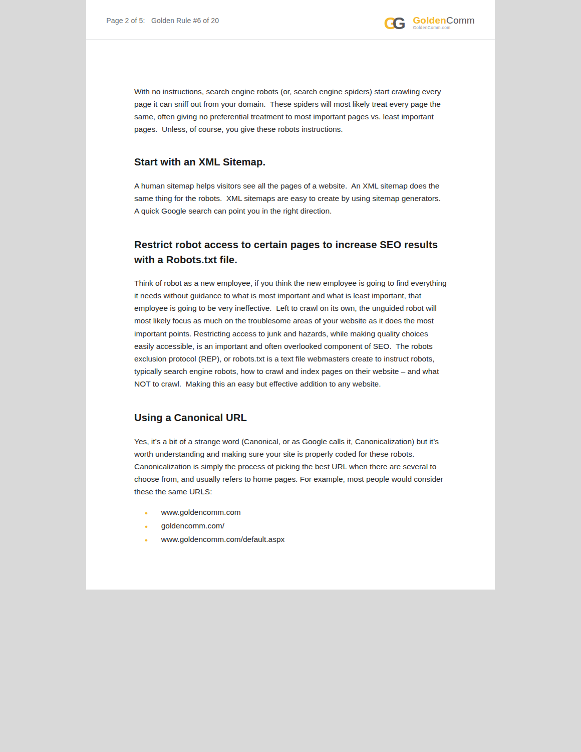Page 2 of 5: Golden Rule #6 of 20
G G
Golden Comm
GoldenComm.com
With no instructions, search engine robots (or, search engine spiders) start crawling every page it can sniff out from your domain. These spiders will most likely treat every page the same, often giving no preferential treatment to most important pages vs. least important pages. Unless, of course, you give these robots instructions.
Start with an XML Sitemap.
A human sitemap helps visitors see all the pages of a website. An XML sitemap does the same thing for the robots. XML sitemaps are easy to create by using sitemap generators. A quick Google search can point you in the right direction.
Restrict robot access to certain pages to increase SEO results with a Robots.txt file.
Think of robot as a new employee, if you think the new employee is going to find everything it needs without guidance to what is most important and what is least important, that employee is going to be very ineffective. Left to crawl on its own, the unguided robot will most likely focus as much on the troublesome areas of your website as it does the most important points. Restricting access to junk and hazards, while making quality choices easily accessible, is an important and often overlooked component of SEO. The robots exclusion protocol (REP), or robots.txt is a text file webmasters create to instruct robots, typically search engine robots, how to crawl and index pages on their website – and what NOT to crawl. Making this an easy but effective addition to any website.
Using a Canonical URL
Yes, it’s a bit of a strange word (Canonical, or as Google calls it, Canonicalization) but it’s worth understanding and making sure your site is properly coded for these robots. Canonicalization is simply the process of picking the best URL when there are several to choose from, and usually refers to home pages. For example, most people would consider these the same URLS:
www.goldencomm.com
goldencomm.com/
www.goldencomm.com/default.aspx